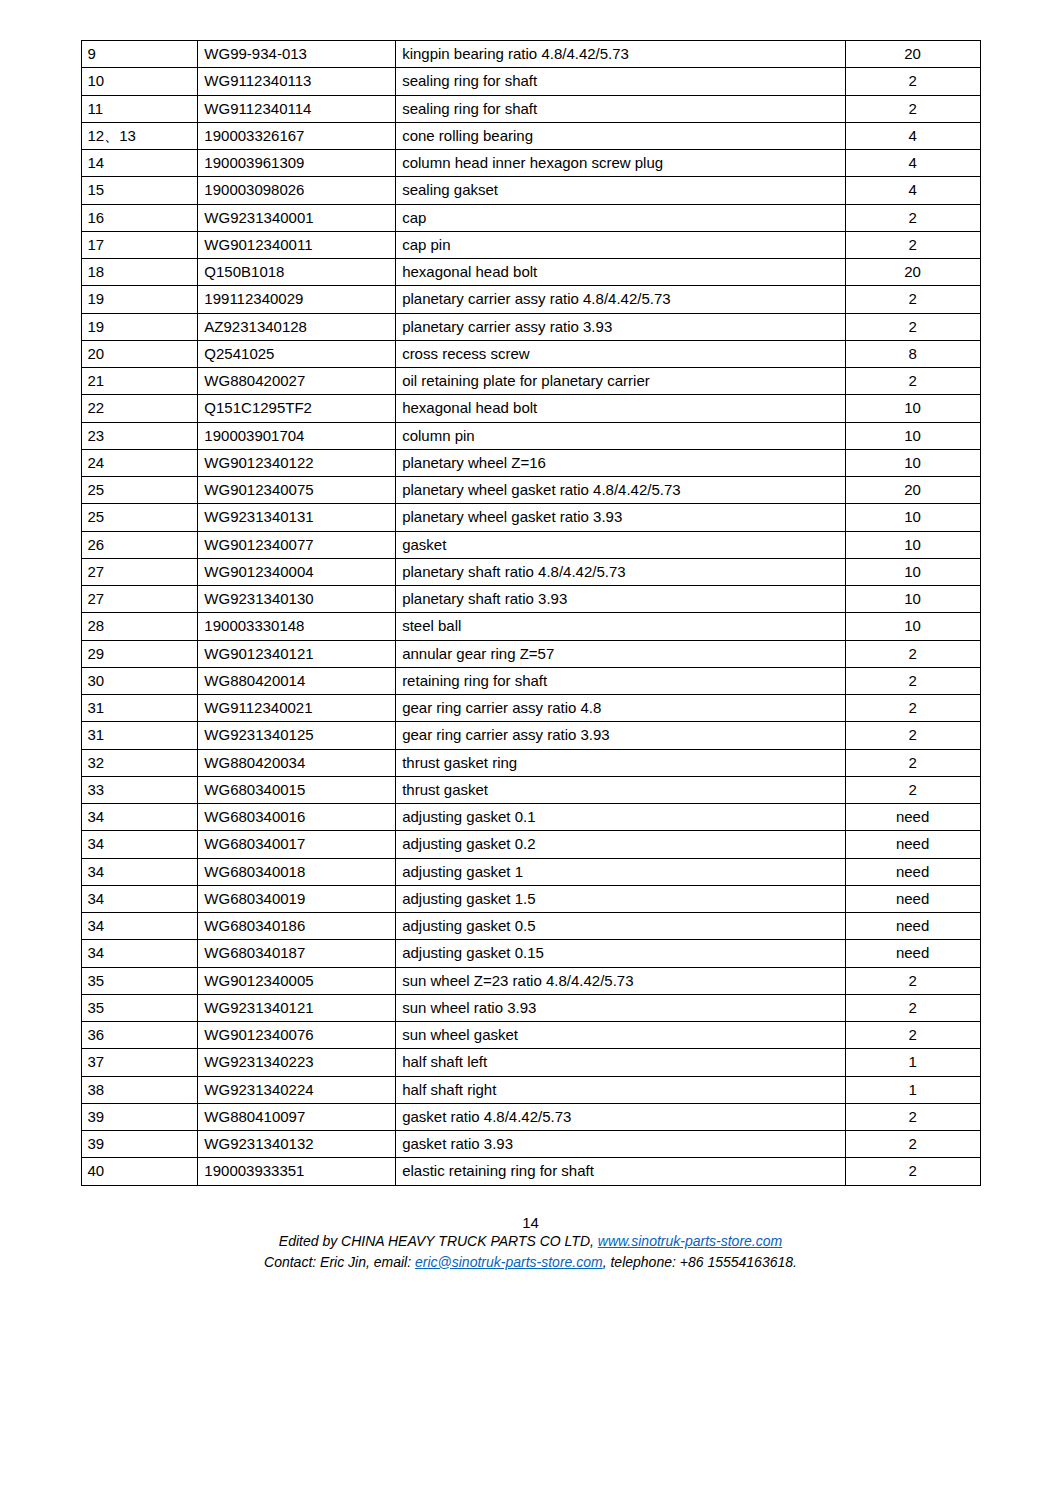| 9 | WG99-934-013 | kingpin bearing ratio 4.8/4.42/5.73 | 20 |
| 10 | WG9112340113 | sealing ring for shaft | 2 |
| 11 | WG9112340114 | sealing ring for shaft | 2 |
| 12、13 | 190003326167 | cone rolling bearing | 4 |
| 14 | 190003961309 | column head inner hexagon screw plug | 4 |
| 15 | 190003098026 | sealing gakset | 4 |
| 16 | WG9231340001 | cap | 2 |
| 17 | WG9012340011 | cap pin | 2 |
| 18 | Q150B1018 | hexagonal head bolt | 20 |
| 19 | 199112340029 | planetary carrier assy ratio 4.8/4.42/5.73 | 2 |
| 19 | AZ9231340128 | planetary carrier assy ratio 3.93 | 2 |
| 20 | Q2541025 | cross recess screw | 8 |
| 21 | WG880420027 | oil retaining plate for planetary carrier | 2 |
| 22 | Q151C1295TF2 | hexagonal head bolt | 10 |
| 23 | 190003901704 | column pin | 10 |
| 24 | WG9012340122 | planetary wheel Z=16 | 10 |
| 25 | WG9012340075 | planetary wheel gasket ratio 4.8/4.42/5.73 | 20 |
| 25 | WG9231340131 | planetary wheel gasket ratio 3.93 | 10 |
| 26 | WG9012340077 | gasket | 10 |
| 27 | WG9012340004 | planetary shaft ratio 4.8/4.42/5.73 | 10 |
| 27 | WG9231340130 | planetary shaft ratio 3.93 | 10 |
| 28 | 190003330148 | steel ball | 10 |
| 29 | WG9012340121 | annular gear ring Z=57 | 2 |
| 30 | WG880420014 | retaining ring for shaft | 2 |
| 31 | WG9112340021 | gear ring carrier assy ratio 4.8 | 2 |
| 31 | WG9231340125 | gear ring carrier assy ratio 3.93 | 2 |
| 32 | WG880420034 | thrust gasket ring | 2 |
| 33 | WG680340015 | thrust gasket | 2 |
| 34 | WG680340016 | adjusting gasket 0.1 | need |
| 34 | WG680340017 | adjusting gasket 0.2 | need |
| 34 | WG680340018 | adjusting gasket 1 | need |
| 34 | WG680340019 | adjusting gasket 1.5 | need |
| 34 | WG680340186 | adjusting gasket 0.5 | need |
| 34 | WG680340187 | adjusting gasket 0.15 | need |
| 35 | WG9012340005 | sun wheel Z=23 ratio 4.8/4.42/5.73 | 2 |
| 35 | WG9231340121 | sun wheel ratio 3.93 | 2 |
| 36 | WG9012340076 | sun wheel gasket | 2 |
| 37 | WG9231340223 | half shaft left | 1 |
| 38 | WG9231340224 | half shaft right | 1 |
| 39 | WG880410097 | gasket ratio 4.8/4.42/5.73 | 2 |
| 39 | WG9231340132 | gasket ratio 3.93 | 2 |
| 40 | 190003933351 | elastic retaining ring for shaft | 2 |
14
Edited by CHINA HEAVY TRUCK PARTS CO LTD, www.sinotruk-parts-store.com
Contact: Eric Jin, email: eric@sinotruk-parts-store.com, telephone: +86 15554163618.